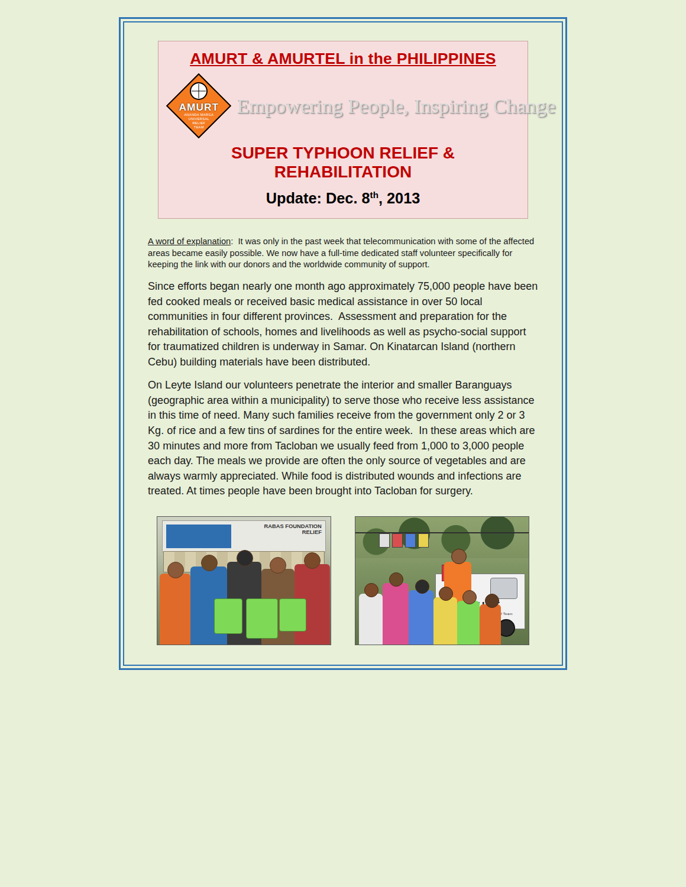AMURT & AMURTEL in the PHILIPPINES
AMURT
ANANDA MARGA
UNIVERSAL
RELIEF
TEAM
Empowering People, Inspiring Change
SUPER TYPHOON RELIEF & REHABILITATION
Update: Dec. 8th, 2013
A word of explanation: It was only in the past week that telecommunication with some of the affected areas became easily possible. We now have a full-time dedicated staff volunteer specifically for keeping the link with our donors and the worldwide community of support.
Since efforts began nearly one month ago approximately 75,000 people have been fed cooked meals or received basic medical assistance in over 50 local communities in four different provinces. Assessment and preparation for the rehabilitation of schools, homes and livelihoods as well as psycho-social support for traumatized children is underway in Samar. On Kinatarcan Island (northern Cebu) building materials have been distributed.
On Leyte Island our volunteers penetrate the interior and smaller Baranguays (geographic area within a municipality) to serve those who receive less assistance in this time of need. Many such families receive from the government only 2 or 3 Kg. of rice and a few tins of sardines for the entire week. In these areas which are 30 minutes and more from Tacloban we usually feed from 1,000 to 3,000 people each day. The meals we provide are often the only source of vegetables and are always warmly appreciated. While food is distributed wounds and infections are treated. At times people have been brought into Tacloban for surgery.
RABAS FOUNDATION
RELIEF
AMURTAnanda Marga Universal Relief Team